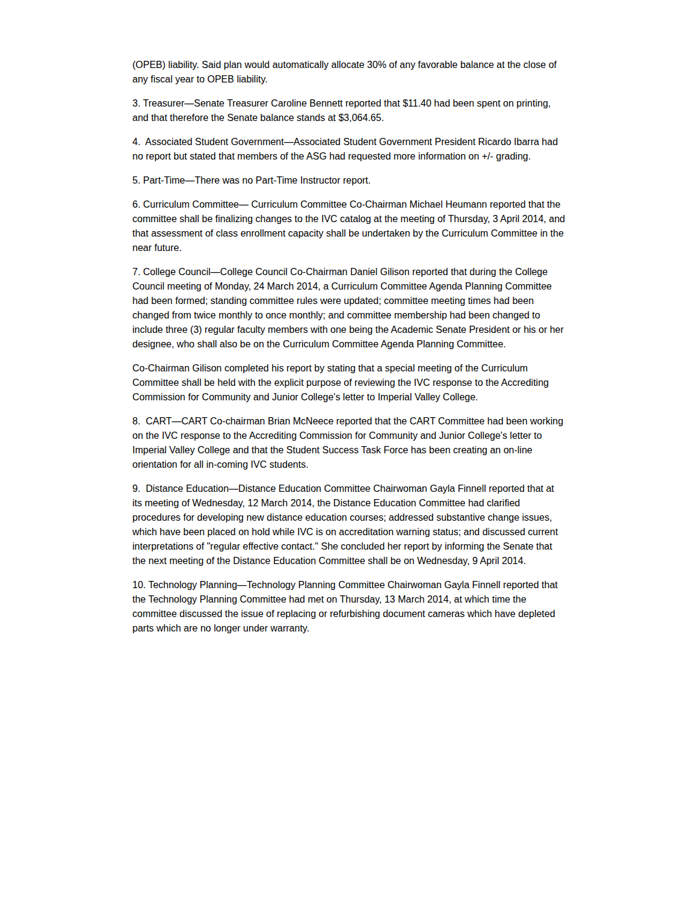(OPEB) liability. Said plan would automatically allocate 30% of any favorable balance at the close of any fiscal year to OPEB liability.
3. Treasurer—Senate Treasurer Caroline Bennett reported that $11.40 had been spent on printing, and that therefore the Senate balance stands at $3,064.65.
4. Associated Student Government—Associated Student Government President Ricardo Ibarra had no report but stated that members of the ASG had requested more information on +/- grading.
5. Part-Time—There was no Part-Time Instructor report.
6. Curriculum Committee— Curriculum Committee Co-Chairman Michael Heumann reported that the committee shall be finalizing changes to the IVC catalog at the meeting of Thursday, 3 April 2014, and that assessment of class enrollment capacity shall be undertaken by the Curriculum Committee in the near future.
7. College Council—College Council Co-Chairman Daniel Gilison reported that during the College Council meeting of Monday, 24 March 2014, a Curriculum Committee Agenda Planning Committee had been formed; standing committee rules were updated; committee meeting times had been changed from twice monthly to once monthly; and committee membership had been changed to include three (3) regular faculty members with one being the Academic Senate President or his or her designee, who shall also be on the Curriculum Committee Agenda Planning Committee.
Co-Chairman Gilison completed his report by stating that a special meeting of the Curriculum Committee shall be held with the explicit purpose of reviewing the IVC response to the Accrediting Commission for Community and Junior College's letter to Imperial Valley College.
8. CART—CART Co-chairman Brian McNeece reported that the CART Committee had been working on the IVC response to the Accrediting Commission for Community and Junior College's letter to Imperial Valley College and that the Student Success Task Force has been creating an on-line orientation for all in-coming IVC students.
9. Distance Education—Distance Education Committee Chairwoman Gayla Finnell reported that at its meeting of Wednesday, 12 March 2014, the Distance Education Committee had clarified procedures for developing new distance education courses; addressed substantive change issues, which have been placed on hold while IVC is on accreditation warning status; and discussed current interpretations of "regular effective contact." She concluded her report by informing the Senate that the next meeting of the Distance Education Committee shall be on Wednesday, 9 April 2014.
10. Technology Planning—Technology Planning Committee Chairwoman Gayla Finnell reported that the Technology Planning Committee had met on Thursday, 13 March 2014, at which time the committee discussed the issue of replacing or refurbishing document cameras which have depleted parts which are no longer under warranty.